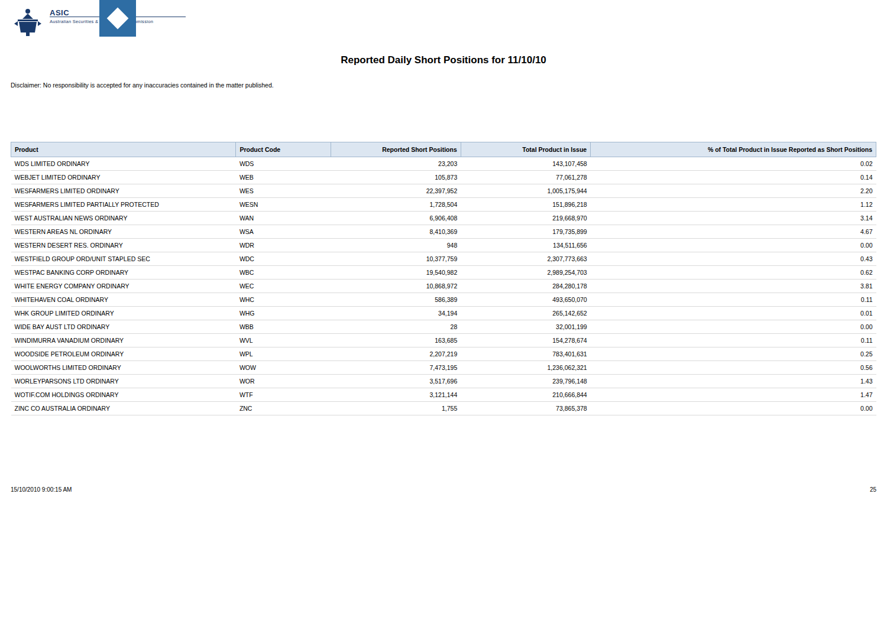ASIC
Australian Securities & Investments Commission
Reported Daily Short Positions for 11/10/10
Disclaimer: No responsibility is accepted for any inaccuracies contained in the matter published.
| Product | Product Code | Reported Short Positions | Total Product in Issue | % of Total Product in Issue Reported as Short Positions |
| --- | --- | --- | --- | --- |
| WDS LIMITED ORDINARY | WDS | 23,203 | 143,107,458 | 0.02 |
| WEBJET LIMITED ORDINARY | WEB | 105,873 | 77,061,278 | 0.14 |
| WESFARMERS LIMITED ORDINARY | WES | 22,397,952 | 1,005,175,944 | 2.20 |
| WESFARMERS LIMITED PARTIALLY PROTECTED | WESN | 1,728,504 | 151,896,218 | 1.12 |
| WEST AUSTRALIAN NEWS ORDINARY | WAN | 6,906,408 | 219,668,970 | 3.14 |
| WESTERN AREAS NL ORDINARY | WSA | 8,410,369 | 179,735,899 | 4.67 |
| WESTERN DESERT RES. ORDINARY | WDR | 948 | 134,511,656 | 0.00 |
| WESTFIELD GROUP ORD/UNIT STAPLED SEC | WDC | 10,377,759 | 2,307,773,663 | 0.43 |
| WESTPAC BANKING CORP ORDINARY | WBC | 19,540,982 | 2,989,254,703 | 0.62 |
| WHITE ENERGY COMPANY ORDINARY | WEC | 10,868,972 | 284,280,178 | 3.81 |
| WHITEHAVEN COAL ORDINARY | WHC | 586,389 | 493,650,070 | 0.11 |
| WHK GROUP LIMITED ORDINARY | WHG | 34,194 | 265,142,652 | 0.01 |
| WIDE BAY AUST LTD ORDINARY | WBB | 28 | 32,001,199 | 0.00 |
| WINDIMURRA VANADIUM ORDINARY | WVL | 163,685 | 154,278,674 | 0.11 |
| WOODSIDE PETROLEUM ORDINARY | WPL | 2,207,219 | 783,401,631 | 0.25 |
| WOOLWORTHS LIMITED ORDINARY | WOW | 7,473,195 | 1,236,062,321 | 0.56 |
| WORLEYPARSONS LTD ORDINARY | WOR | 3,517,696 | 239,796,148 | 1.43 |
| WOTIF.COM HOLDINGS ORDINARY | WTF | 3,121,144 | 210,666,844 | 1.47 |
| ZINC CO AUSTRALIA ORDINARY | ZNC | 1,755 | 73,865,378 | 0.00 |
15/10/2010 9:00:15 AM
25